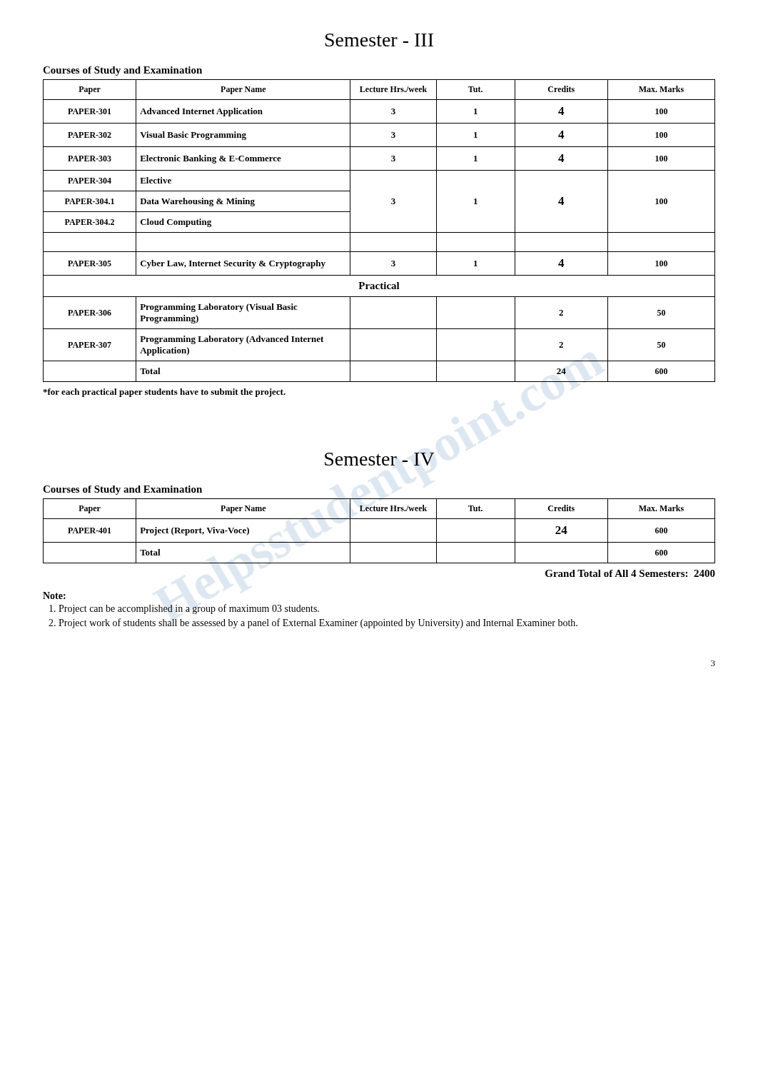Helpsstudentpoint.com
Semester - III
Courses of Study and Examination
| Paper | Paper Name | Lecture Hrs./week | Tut. | Credits | Max. Marks |
| --- | --- | --- | --- | --- | --- |
| PAPER-301 | Advanced Internet Application | 3 | 1 | 4 | 100 |
| PAPER-302 | Visual Basic Programming | 3 | 1 | 4 | 100 |
| PAPER-303 | Electronic Banking & E-Commerce | 3 | 1 | 4 | 100 |
| PAPER-304 | Elective | 3 | 1 | 4 | 100 |
| PAPER-304.1 | Data Warehousing & Mining |
| PAPER-304.2 | Cloud Computing |
| PAPER-305 | Cyber Law, Internet Security & Cryptography | 3 | 1 | 4 | 100 |
| Practical |
| PAPER-306 | Programming Laboratory (Visual Basic Programming) | | | 2 | 50 |
| PAPER-307 | Programming Laboratory (Advanced Internet Application) | | | 2 | 50 |
| | Total | | | 24 | 600 |
*for each practical paper students have to submit the project.
Semester - IV
Courses of Study and Examination
| Paper | Paper Name | Lecture Hrs./week | Tut. | Credits | Max. Marks |
| --- | --- | --- | --- | --- | --- |
| PAPER-401 | Project (Report, Viva-Voce) | | | 24 | 600 |
| | Total | | | | 600 |
Grand Total of All 4 Semesters: 2400
Note:
Project can be accomplished in a group of maximum 03 students.
Project work of students shall be assessed by a panel of External Examiner (appointed by University) and Internal Examiner both.
3